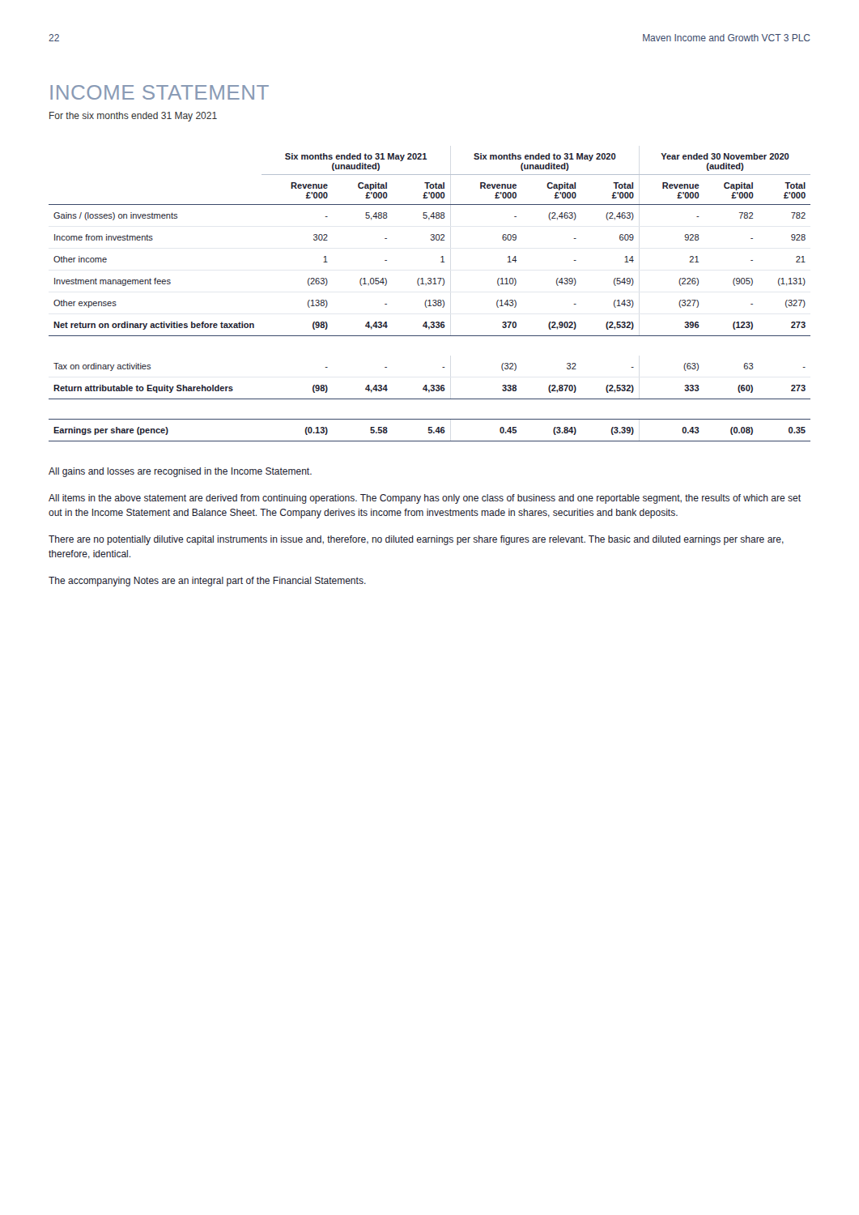22 Maven Income and Growth VCT 3 PLC
INCOME STATEMENT
For the six months ended 31 May 2021
| | Six months ended to 31 May 2021 (unaudited) | Six months ended to 31 May 2020 (unaudited) | Year ended 30 November 2020 (audited) |
| --- | --- | --- | --- |
| | Revenue £'000 | Capital £'000 | Total £'000 | Revenue £'000 | Capital £'000 | Total £'000 | Revenue £'000 | Capital £'000 | Total £'000 |
| Gains / (losses) on investments | - | 5,488 | 5,488 | - | (2,463) | (2,463) | - | 782 | 782 |
| Income from investments | 302 | - | 302 | 609 | - | 609 | 928 | - | 928 |
| Other income | 1 | - | 1 | 14 | - | 14 | 21 | - | 21 |
| Investment management fees | (263) | (1,054) | (1,317) | (110) | (439) | (549) | (226) | (905) | (1,131) |
| Other expenses | (138) | - | (138) | (143) | - | (143) | (327) | - | (327) |
| Net return on ordinary activities before taxation | (98) | 4,434 | 4,336 | 370 | (2,902) | (2,532) | 396 | (123) | 273 |
| Tax on ordinary activities | - | - | - | (32) | 32 | - | (63) | 63 | - |
| Return attributable to Equity Shareholders | (98) | 4,434 | 4,336 | 338 | (2,870) | (2,532) | 333 | (60) | 273 |
| Earnings per share (pence) | (0.13) | 5.58 | 5.46 | 0.45 | (3.84) | (3.39) | 0.43 | (0.08) | 0.35 |
All gains and losses are recognised in the Income Statement.
All items in the above statement are derived from continuing operations. The Company has only one class of business and one reportable segment, the results of which are set out in the Income Statement and Balance Sheet. The Company derives its income from investments made in shares, securities and bank deposits.
There are no potentially dilutive capital instruments in issue and, therefore, no diluted earnings per share figures are relevant. The basic and diluted earnings per share are, therefore, identical.
The accompanying Notes are an integral part of the Financial Statements.